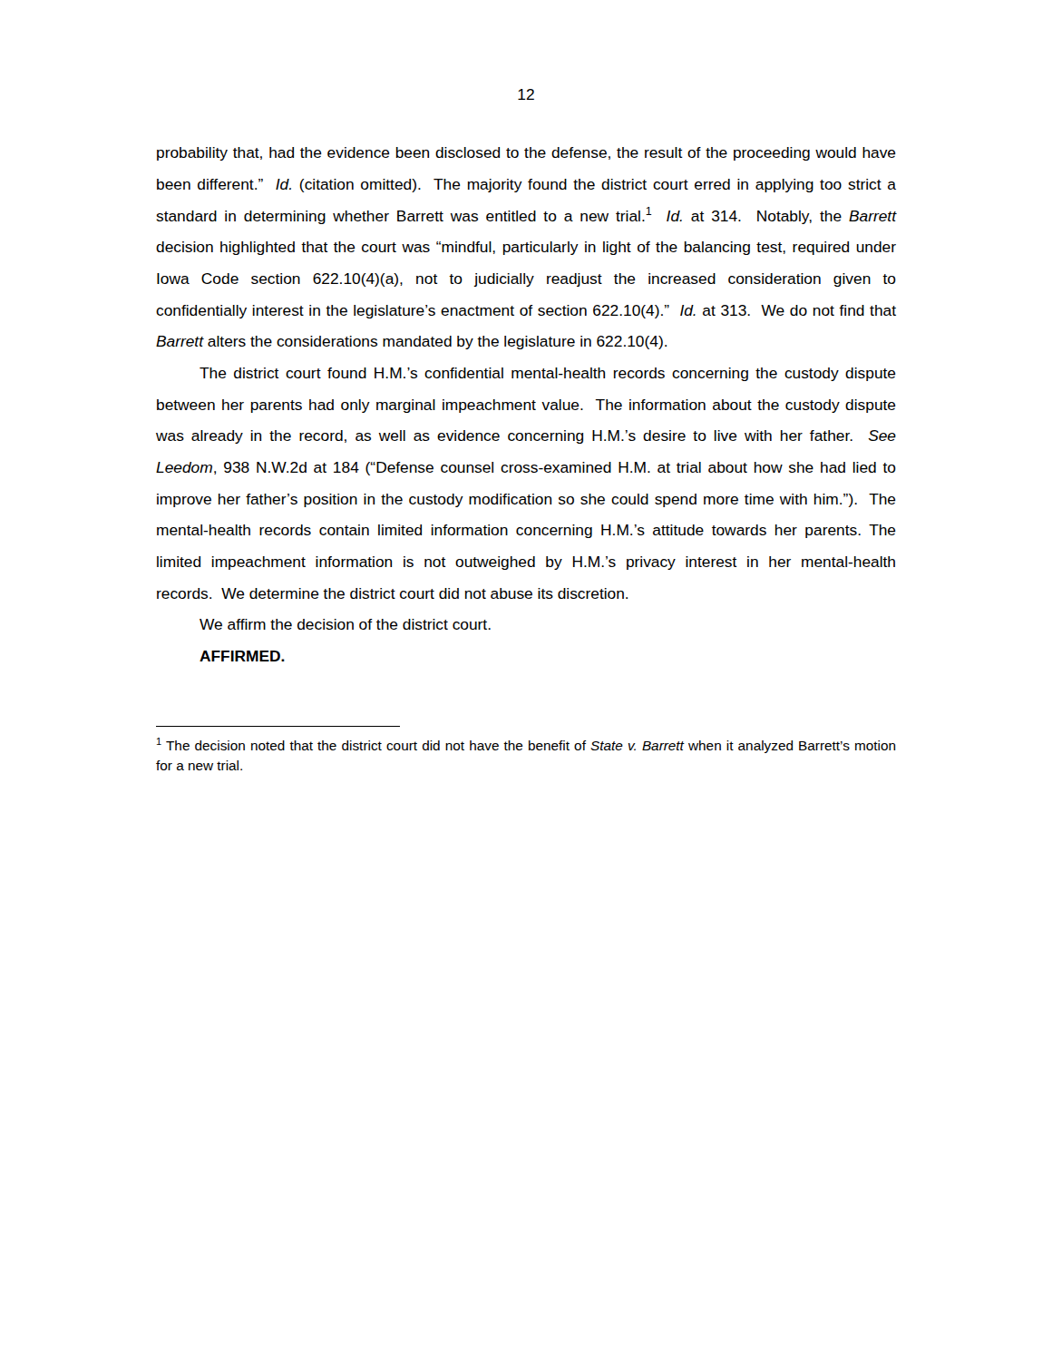12
probability that, had the evidence been disclosed to the defense, the result of the proceeding would have been different.” Id. (citation omitted). The majority found the district court erred in applying too strict a standard in determining whether Barrett was entitled to a new trial.1 Id. at 314. Notably, the Barrett decision highlighted that the court was “mindful, particularly in light of the balancing test, required under Iowa Code section 622.10(4)(a), not to judicially readjust the increased consideration given to confidentially interest in the legislature’s enactment of section 622.10(4).” Id. at 313. We do not find that Barrett alters the considerations mandated by the legislature in 622.10(4).
The district court found H.M.’s confidential mental-health records concerning the custody dispute between her parents had only marginal impeachment value. The information about the custody dispute was already in the record, as well as evidence concerning H.M.’s desire to live with her father. See Leedom, 938 N.W.2d at 184 (“Defense counsel cross-examined H.M. at trial about how she had lied to improve her father’s position in the custody modification so she could spend more time with him.”). The mental-health records contain limited information concerning H.M.’s attitude towards her parents. The limited impeachment information is not outweighed by H.M.’s privacy interest in her mental-health records. We determine the district court did not abuse its discretion.
We affirm the decision of the district court.
AFFIRMED.
1 The decision noted that the district court did not have the benefit of State v. Barrett when it analyzed Barrett’s motion for a new trial.